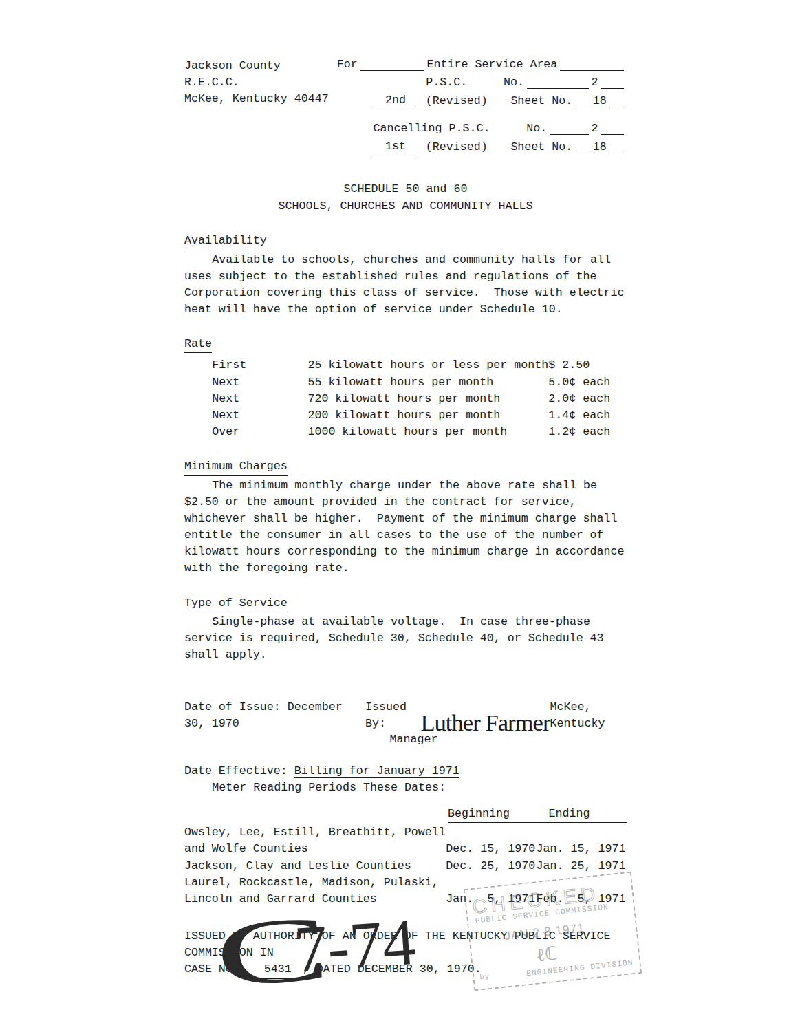Jackson County R.E.C.C. McKee, Kentucky 40447
For Entire Service Area
P.S.C. No. 2
2nd (Revised) Sheet No. 18
Cancelling P.S.C. No. 2
1st (Revised) Sheet No. 18
SCHEDULE 50 and 60
SCHOOLS, CHURCHES AND COMMUNITY HALLS
Availability
Available to schools, churches and community halls for all uses subject to the established rules and regulations of the Corporation covering this class of service. Those with electric heat will have the option of service under Schedule 10.
Rate
| First | 25 kilowatt hours or less per month | $ 2.50 |
| Next | 55 kilowatt hours per month | 5.0¢ each |
| Next | 720 kilowatt hours per month | 2.0¢ each |
| Next | 200 kilowatt hours per month | 1.4¢ each |
| Over | 1000 kilowatt hours per month | 1.2¢ each |
Minimum Charges
The minimum monthly charge under the above rate shall be $2.50 or the amount provided in the contract for service, whichever shall be higher. Payment of the minimum charge shall entitle the consumer in all cases to the use of the number of kilowatt hours corresponding to the minimum charge in accordance with the foregoing rate.
Type of Service
Single-phase at available voltage. In case three-phase service is required, Schedule 30, Schedule 40, or Schedule 43 shall apply.
Date of Issue: December 30, 1970 Issued By: Luther Farmer McKee, Kentucky
Manager
Date Effective: Billing for January 1971
Meter Reading Periods These Dates:
Beginning Ending
| Owsley, Lee, Estill, Breathitt, Powell | | |
| and Wolfe Counties | Dec. 15, 1970 | Jan. 15, 1971 |
| Jackson, Clay and Leslie Counties | Dec. 25, 1970 | Jan. 25, 1971 |
| Laurel, Rockcastle, Madison, Pulaski, | | |
| Lincoln and Garrard Counties | Jan. 5, 1971 | Feb. 5, 1971 |
ISSUED BY AUTHORITY OF AN ORDER OF THE KENTUCKY PUBLIC SERVICE COMMISSION IN
CASE NO. 5431, DATED DECEMBER 30, 1970.
C7-74
CHECKED
PUBLIC SERVICE COMMISSION
JAN 2 8 1971
ℓℂ
by
ENGINEERING DIVISION